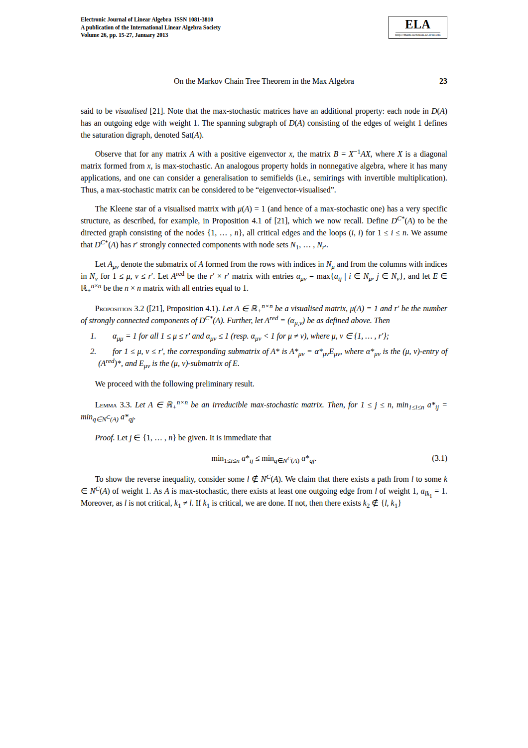Electronic Journal of Linear Algebra ISSN 1081-3810
A publication of the International Linear Algebra Society
Volume 26, pp. 15-27, January 2013
ELA http://math.technion.ac.il/iic/ela
On the Markov Chain Tree Theorem in the Max Algebra 23
said to be visualised [21]. Note that the max-stochastic matrices have an additional property: each node in D(A) has an outgoing edge with weight 1. The spanning subgraph of D(A) consisting of the edges of weight 1 defines the saturation digraph, denoted Sat(A).
Observe that for any matrix A with a positive eigenvector x, the matrix B = X−1AX, where X is a diagonal matrix formed from x, is max-stochastic. An analogous property holds in nonnegative algebra, where it has many applications, and one can consider a generalisation to semifields (i.e., semirings with invertible multiplication). Thus, a max-stochastic matrix can be considered to be “eigenvector-visualised”.
The Kleene star of a visualised matrix with μ(A) = 1 (and hence of a max-stochastic one) has a very specific structure, as described, for example, in Proposition 4.1 of [21], which we now recall. Define DC*(A) to be the directed graph consisting of the nodes {1, … , n}, all critical edges and the loops (i, i) for 1 ≤ i ≤ n. We assume that DC*(A) has r′ strongly connected components with node sets N1, … , Nr′.
Let Aμν denote the submatrix of A formed from the rows with indices in Nμ and from the columns with indices in Nν for 1 ≤ μ, ν ≤ r′. Let Ared be the r′ × r′ matrix with entries αμν = max{aij | i ∈ Nμ, j ∈ Nν}, and let E ∈ ℝ+n×n be the n × n matrix with all entries equal to 1.
Proposition 3.2 ([21], Proposition 4.1). Let A ∈ ℝ+n×n be a visualised matrix, μ(A) = 1 and r′ be the number of strongly connected components of DC*(A). Further, let Ared = (αμ,ν) be as defined above. Then
αμμ = 1 for all 1 ≤ μ ≤ r′ and αμν ≤ 1 (resp. αμν < 1 for μ ≠ ν), where μ, ν ∈ {1, … , r′};
for 1 ≤ μ, ν ≤ r′, the corresponding submatrix of A* is A*μν = α*μνEμν, where α*μν is the (μ, ν)-entry of (Ared)*, and Eμν is the (μ, ν)-submatrix of E.
We proceed with the following preliminary result.
Lemma 3.3. Let A ∈ ℝ+n×n be an irreducible max-stochastic matrix. Then, for 1 ≤ j ≤ n, min1≤i≤n a*ij = minq∈NC(A) a*qj.
Proof. Let j ∈ {1, … , n} be given. It is immediate that
min1≤i≤n a*ij ≤ minq∈NC(A) a*qj. (3.1)
To show the reverse inequality, consider some l ∉ NC(A). We claim that there exists a path from l to some k ∈ NC(A) of weight 1. As A is max-stochastic, there exists at least one outgoing edge from l of weight 1, alk1 = 1. Moreover, as l is not critical, k1 ≠ l. If k1 is critical, we are done. If not, then there exists k2 ∉ {l, k1}